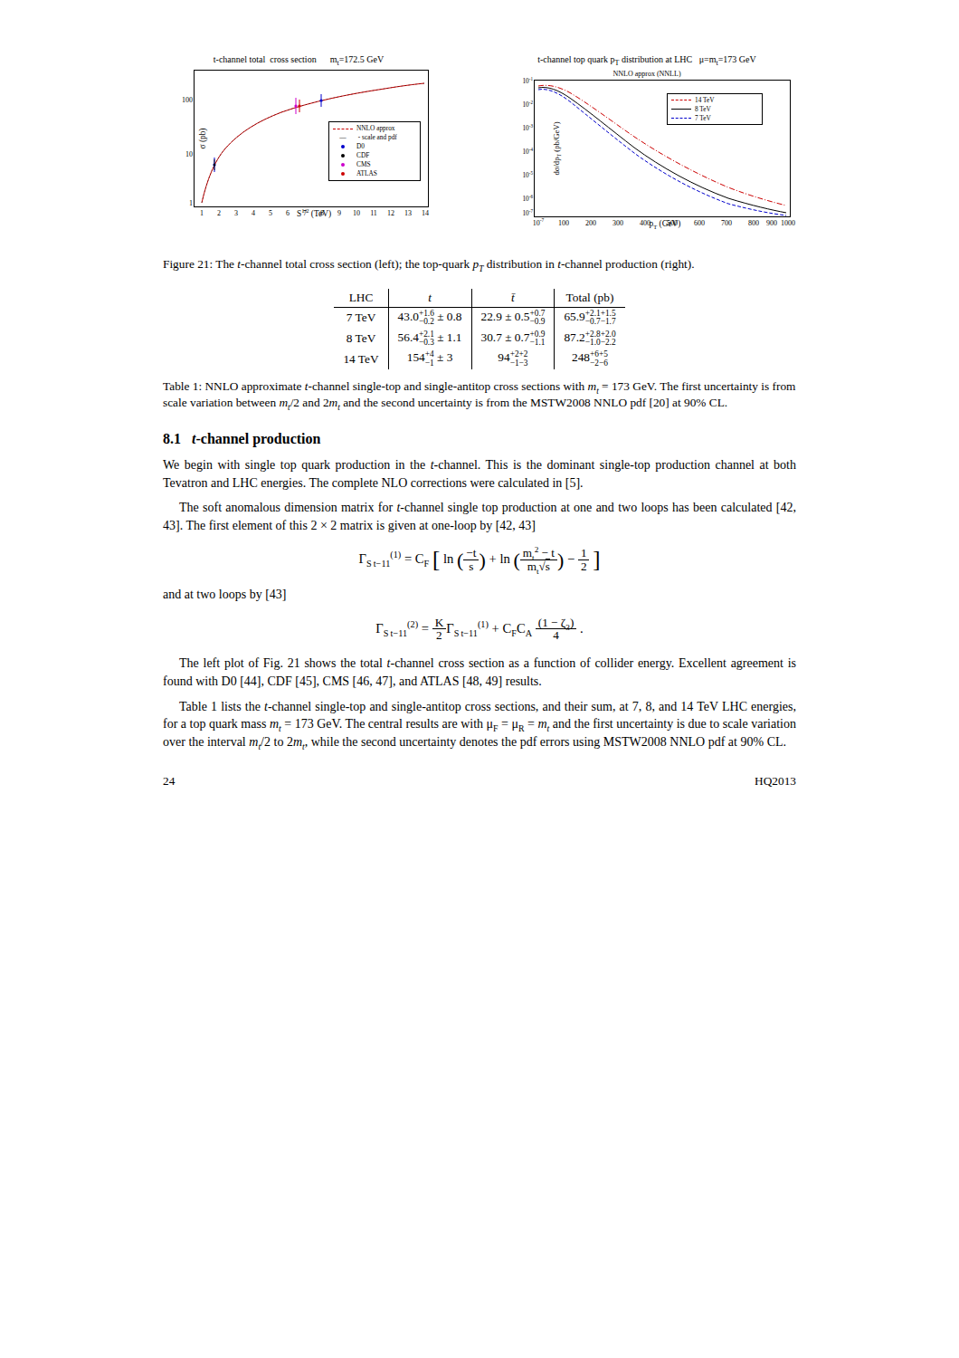t-channel total cross section mt=172.5 GeV
σ (pb)
100
10
1
NNLO approx
— - scale and pdf
D0
CDF
CMS
ATLAS
1
2
3
4
5
6
7
8
9
10
11
12
13
14
S1/2 (TeV)
t-channel top quark pT distribution at LHC μ=mt=173 GeV
NNLO approx (NNLL)
dσ/dpT (pb/GeV)
10-1
10-2
10-3
10-4
10-5
10-6
10-7
14 TeV
8 TeV
7 TeV
10-7
100
200
300
400
500
600
700
800
900
1000
pT (GeV)
Figure 21: The t-channel total cross section (left); the top-quark pT distribution in t-channel production (right).
| LHC | t | t̄ | Total (pb) |
| --- | --- | --- | --- |
| 7 TeV | 43.0 +1.6 −0.2 ± 0.8 | 22.9 ± 0.5 +0.7 −0.9 | 65.9 +2.1 −0.7 +1.5 −1.7 |
| 8 TeV | 56.4 +2.1 −0.3 ± 1.1 | 30.7 ± 0.7 +0.9 −1.1 | 87.2 +2.8 −1.0 +2.0 −2.2 |
| 14 TeV | 154 +4 −1 ± 3 | 94 +2 −1 +2 −3 | 248 +6 −2 +5 −6 |
Table 1: NNLO approximate t-channel single-top and single-antitop cross sections with mt = 173 GeV. The first uncertainty is from scale variation between mt/2 and 2mt and the second uncertainty is from the MSTW2008 NNLO pdf [20] at 90% CL.
8.1 t-channel production
We begin with single top quark production in the t-channel. This is the dominant single-top production channel at both Tevatron and LHC energies. The complete NLO corrections were calculated in [5].
The soft anomalous dimension matrix for t-channel single top production at one and two loops has been calculated [42, 43]. The first element of this 2 × 2 matrix is given at one-loop by [42, 43]
ΓS t−11(1) = CF [ ln (−t s) + ln (mt2 − t mt√s) − 12 ]
and at two loops by [43]
ΓS t−11(2) = K 2 ΓS t−11(1) + CFCA (1 − ζ3) 4 .
The left plot of Fig. 21 shows the total t-channel cross section as a function of collider energy. Excellent agreement is found with D0 [44], CDF [45], CMS [46, 47], and ATLAS [48, 49] results.
Table 1 lists the t-channel single-top and single-antitop cross sections, and their sum, at 7, 8, and 14 TeV LHC energies, for a top quark mass mt = 173 GeV. The central results are with μF = μR = mt and the first uncertainty is due to scale variation over the interval mt/2 to 2mt, while the second uncertainty denotes the pdf errors using MSTW2008 NNLO pdf at 90% CL.
24
HQ2013